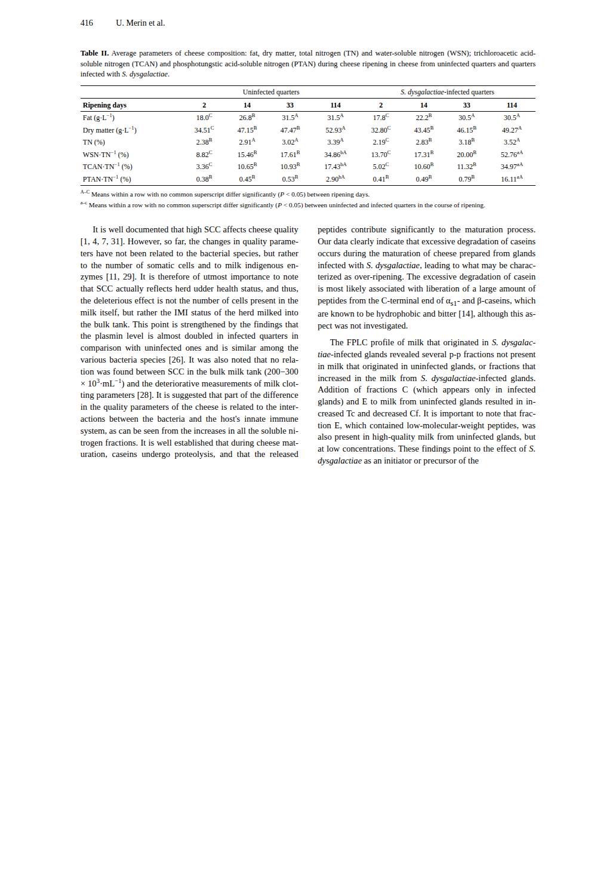416 U. Merin et al.
Table II. Average parameters of cheese composition: fat, dry matter, total nitrogen (TN) and water-soluble nitrogen (WSN); trichloroacetic acid-soluble nitrogen (TCAN) and phosphotungstic acid-soluble nitrogen (PTAN) during cheese ripening in cheese from uninfected quarters and quarters infected with S. dysgalactiae.
| | Uninfected quarters | S. dysgalactiae -infected quarters |
| --- | --- | --- |
| Ripening days | 2 | 14 | 33 | 114 | 2 | 14 | 33 | 114 |
| Fat (g·L −1 ) | 18.0 C | 26.8 B | 31.5 A | 31.5 A | 17.8 C | 22.2 B | 30.5 A | 30.5 A |
| Dry matter (g·L −1 ) | 34.51 C | 47.15 B | 47.47 B | 52.93 A | 32.80 C | 43.45 B | 46.15 B | 49.27 A |
| TN (%) | 2.38 B | 2.91 A | 3.02 A | 3.39 A | 2.19 C | 2.83 B | 3.18 B | 3.52 A |
| WSN·TN −1 (%) | 8.82 C | 15.46 B | 17.61 B | 34.86 bA | 13.70 C | 17.31 B | 20.00 B | 52.76 aA |
| TCAN·TN −1 (%) | 3.36 C | 10.65 B | 10.93 B | 17.43 bA | 5.02 C | 10.60 B | 11.32 B | 34.97 aA |
| PTAN·TN −1 (%) | 0.38 B | 0.45 B | 0.53 B | 2.90 bA | 0.41 B | 0.49 B | 0.79 B | 16.11 aA |
A–C Means within a row with no common superscript differ significantly (P < 0.05) between ripening days.
a–c Means within a row with no common superscript differ significantly (P < 0.05) between uninfected and infected quarters in the course of ripening.
It is well documented that high SCC affects cheese quality [1, 4, 7, 31]. However, so far, the changes in quality parameters have not been related to the bacterial species, but rather to the number of somatic cells and to milk indigenous enzymes [11, 29]. It is therefore of utmost importance to note that SCC actually reflects herd udder health status, and thus, the deleterious effect is not the number of cells present in the milk itself, but rather the IMI status of the herd milked into the bulk tank. This point is strengthened by the findings that the plasmin level is almost doubled in infected quarters in comparison with uninfected ones and is similar among the various bacteria species [26]. It was also noted that no relation was found between SCC in the bulk milk tank (200−300 × 103·mL−1) and the deteriorative measurements of milk clotting parameters [28]. It is suggested that part of the difference in the quality parameters of the cheese is related to the interactions between the bacteria and the host's innate immune system, as can be seen from the increases in all the soluble nitrogen fractions. It is well established that during cheese maturation, caseins undergo proteolysis, and that the released peptides contribute significantly to the maturation process. Our data clearly indicate that excessive degradation of caseins occurs during the maturation of cheese prepared from glands infected with S. dysgalactiae, leading to what may be characterized as over-ripening. The excessive degradation of casein is most likely associated with liberation of a large amount of peptides from the C-terminal end of αs1- and β-caseins, which are known to be hydrophobic and bitter [14], although this aspect was not investigated.
The FPLC profile of milk that originated in S. dysgalactiae-infected glands revealed several p-p fractions not present in milk that originated in uninfected glands, or fractions that increased in the milk from S. dysgalactiae-infected glands. Addition of fractions C (which appears only in infected glands) and E to milk from uninfected glands resulted in increased Tc and decreased Cf. It is important to note that fraction E, which contained low-molecular-weight peptides, was also present in high-quality milk from uninfected glands, but at low concentrations. These findings point to the effect of S. dysgalactiae as an initiator or precursor of the